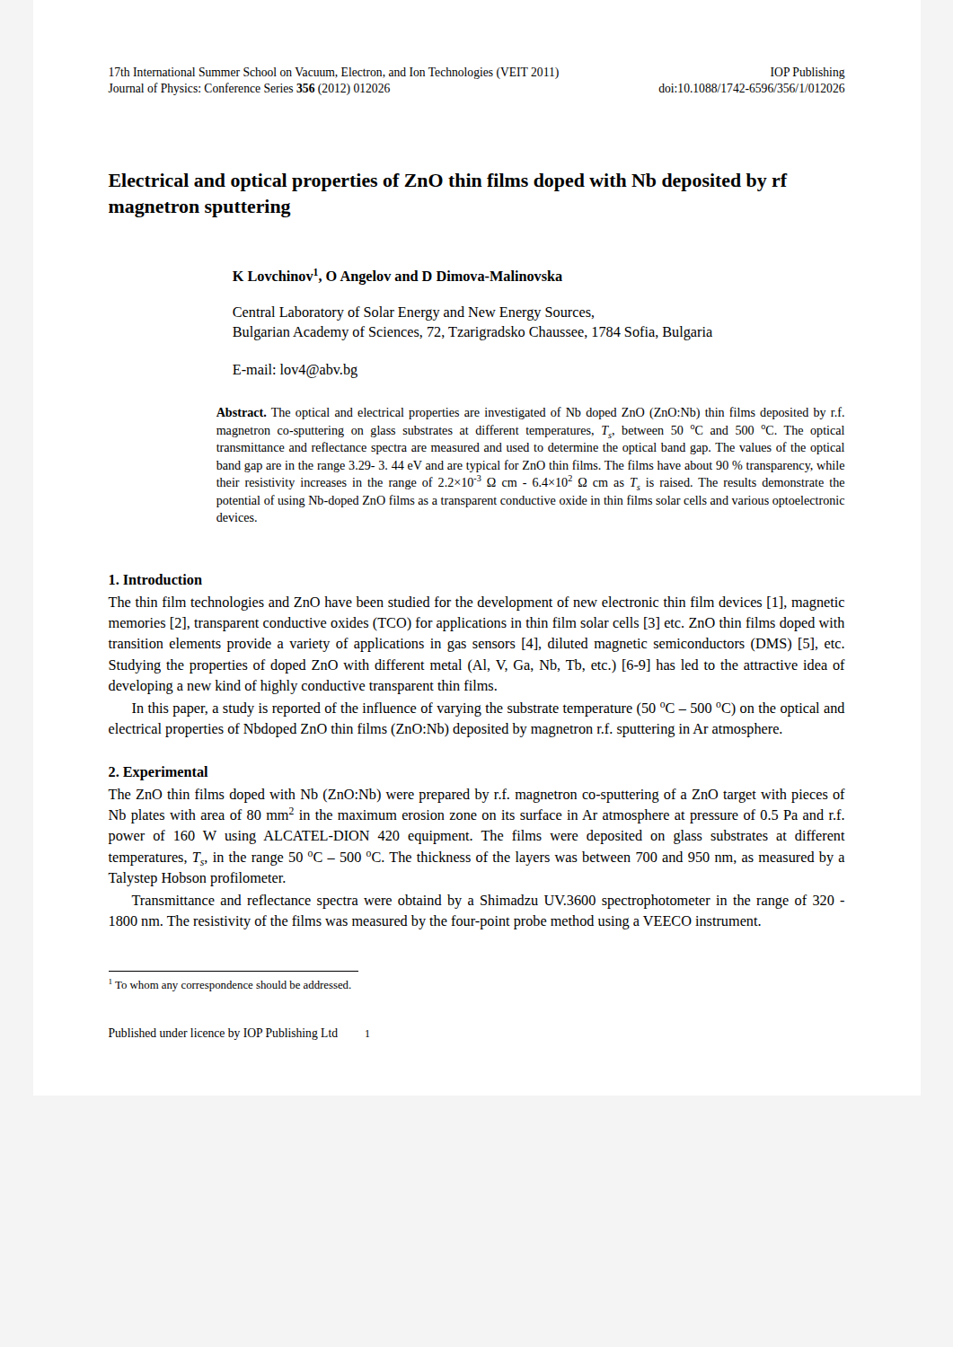17th International Summer School on Vacuum, Electron, and Ion Technologies (VEIT 2011) IOP Publishing
Journal of Physics: Conference Series 356 (2012) 012026 doi:10.1088/1742-6596/356/1/012026
Electrical and optical properties of ZnO thin films doped with Nb deposited by rf magnetron sputtering
K Lovchinov1, O Angelov and D Dimova-Malinovska
Central Laboratory of Solar Energy and New Energy Sources,
Bulgarian Academy of Sciences, 72, Tzarigradsko Chaussee, 1784 Sofia, Bulgaria
E-mail: lov4@abv.bg
Abstract. The optical and electrical properties are investigated of Nb doped ZnO (ZnO:Nb) thin films deposited by r.f. magnetron co-sputtering on glass substrates at different temperatures, Ts, between 50 oC and 500 oC. The optical transmittance and reflectance spectra are measured and used to determine the optical band gap. The values of the optical band gap are in the range 3.29- 3. 44 eV and are typical for ZnO thin films. The films have about 90 % transparency, while their resistivity increases in the range of 2.2×10-3 Ω cm - 6.4×102 Ω cm as Ts is raised. The results demonstrate the potential of using Nb-doped ZnO films as a transparent conductive oxide in thin films solar cells and various optoelectronic devices.
1. Introduction
The thin film technologies and ZnO have been studied for the development of new electronic thin film devices [1], magnetic memories [2], transparent conductive oxides (TCO) for applications in thin film solar cells [3] etc. ZnO thin films doped with transition elements provide a variety of applications in gas sensors [4], diluted magnetic semiconductors (DMS) [5], etc. Studying the properties of doped ZnO with different metal (Al, V, Ga, Nb, Tb, etc.) [6-9] has led to the attractive idea of developing a new kind of highly conductive transparent thin films.
In this paper, a study is reported of the influence of varying the substrate temperature (50 oC – 500 oC) on the optical and electrical properties of Nbdoped ZnO thin films (ZnO:Nb) deposited by magnetron r.f. sputtering in Ar atmosphere.
2. Experimental
The ZnO thin films doped with Nb (ZnO:Nb) were prepared by r.f. magnetron co-sputtering of a ZnO target with pieces of Nb plates with area of 80 mm2 in the maximum erosion zone on its surface in Ar atmosphere at pressure of 0.5 Pa and r.f. power of 160 W using ALCATEL-DION 420 equipment. The films were deposited on glass substrates at different temperatures, Ts, in the range 50 oC – 500 oC. The thickness of the layers was between 700 and 950 nm, as measured by a Talystep Hobson profilometer.
Transmittance and reflectance spectra were obtaind by a Shimadzu UV.3600 spectrophotometer in the range of 320 - 1800 nm. The resistivity of the films was measured by the four-point probe method using a VEECO instrument.
1 To whom any correspondence should be addressed.
Published under licence by IOP Publishing Ltd 1